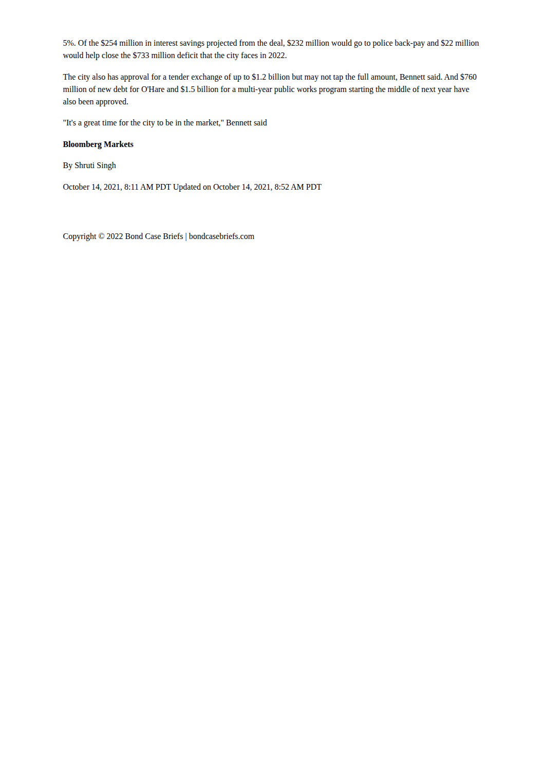5%. Of the $254 million in interest savings projected from the deal, $232 million would go to police back-pay and $22 million would help close the $733 million deficit that the city faces in 2022.
The city also has approval for a tender exchange of up to $1.2 billion but may not tap the full amount, Bennett said. And $760 million of new debt for O'Hare and $1.5 billion for a multi-year public works program starting the middle of next year have also been approved.
"It's a great time for the city to be in the market," Bennett said
Bloomberg Markets
By Shruti Singh
October 14, 2021, 8:11 AM PDT Updated on October 14, 2021, 8:52 AM PDT
Copyright © 2022 Bond Case Briefs | bondcasebriefs.com